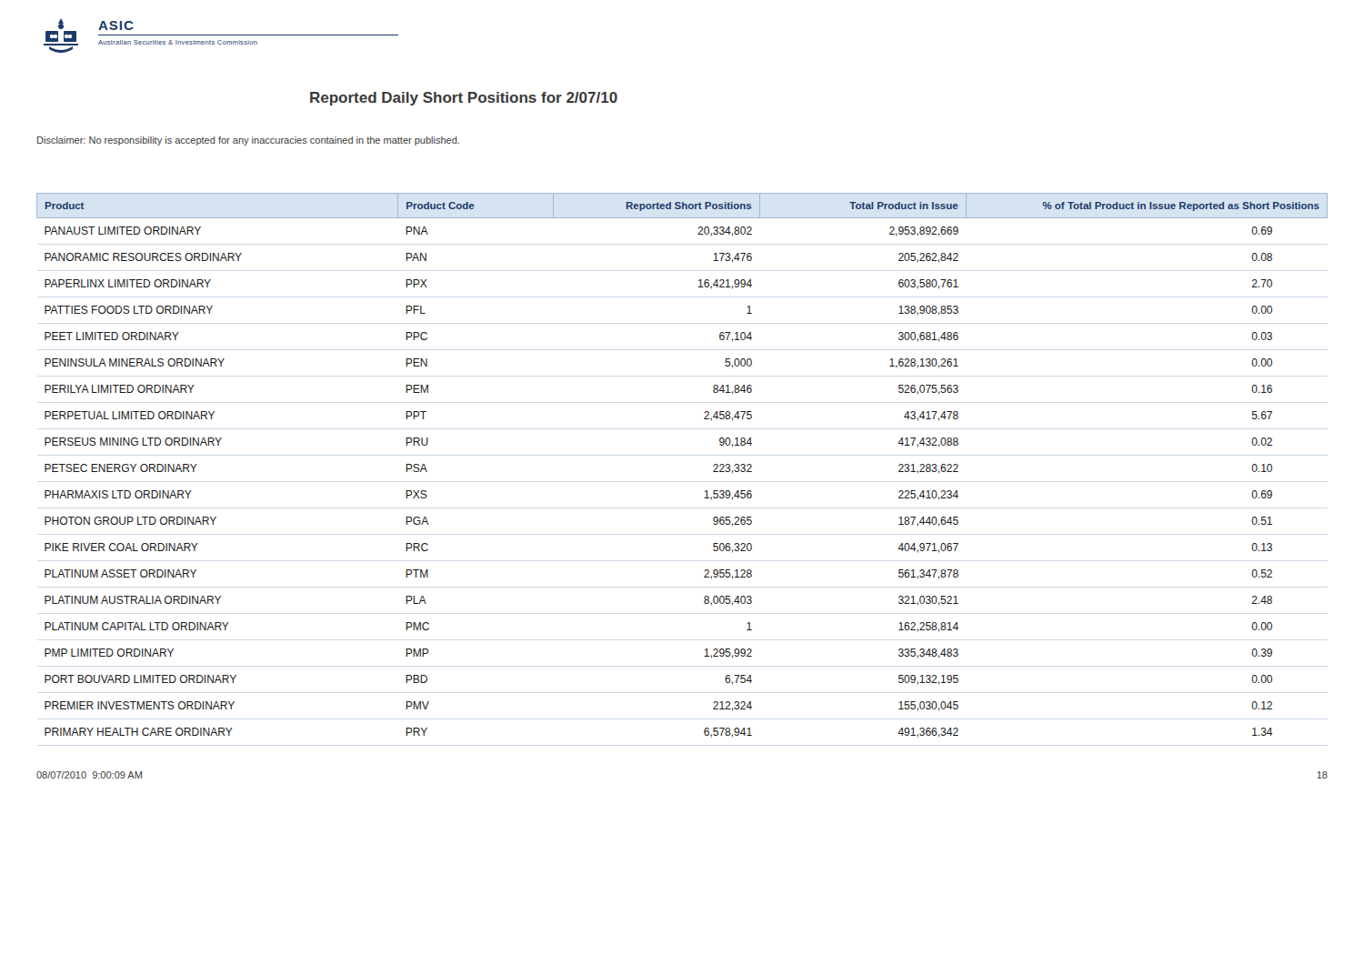ASIC
Australian Securities & Investments Commission
Reported Daily Short Positions for 2/07/10
Disclaimer: No responsibility is accepted for any inaccuracies contained in the matter published.
| Product | Product Code | Reported Short Positions | Total Product in Issue | % of Total Product in Issue Reported as Short Positions |
| --- | --- | --- | --- | --- |
| PANAUST LIMITED ORDINARY | PNA | 20,334,802 | 2,953,892,669 | 0.69 |
| PANORAMIC RESOURCES ORDINARY | PAN | 173,476 | 205,262,842 | 0.08 |
| PAPERLINX LIMITED ORDINARY | PPX | 16,421,994 | 603,580,761 | 2.70 |
| PATTIES FOODS LTD ORDINARY | PFL | 1 | 138,908,853 | 0.00 |
| PEET LIMITED ORDINARY | PPC | 67,104 | 300,681,486 | 0.03 |
| PENINSULA MINERALS ORDINARY | PEN | 5,000 | 1,628,130,261 | 0.00 |
| PERILYA LIMITED ORDINARY | PEM | 841,846 | 526,075,563 | 0.16 |
| PERPETUAL LIMITED ORDINARY | PPT | 2,458,475 | 43,417,478 | 5.67 |
| PERSEUS MINING LTD ORDINARY | PRU | 90,184 | 417,432,088 | 0.02 |
| PETSEC ENERGY ORDINARY | PSA | 223,332 | 231,283,622 | 0.10 |
| PHARMAXIS LTD ORDINARY | PXS | 1,539,456 | 225,410,234 | 0.69 |
| PHOTON GROUP LTD ORDINARY | PGA | 965,265 | 187,440,645 | 0.51 |
| PIKE RIVER COAL ORDINARY | PRC | 506,320 | 404,971,067 | 0.13 |
| PLATINUM ASSET ORDINARY | PTM | 2,955,128 | 561,347,878 | 0.52 |
| PLATINUM AUSTRALIA ORDINARY | PLA | 8,005,403 | 321,030,521 | 2.48 |
| PLATINUM CAPITAL LTD ORDINARY | PMC | 1 | 162,258,814 | 0.00 |
| PMP LIMITED ORDINARY | PMP | 1,295,992 | 335,348,483 | 0.39 |
| PORT BOUVARD LIMITED ORDINARY | PBD | 6,754 | 509,132,195 | 0.00 |
| PREMIER INVESTMENTS ORDINARY | PMV | 212,324 | 155,030,045 | 0.12 |
| PRIMARY HEALTH CARE ORDINARY | PRY | 6,578,941 | 491,366,342 | 1.34 |
08/07/2010 9:00:09 AM
18